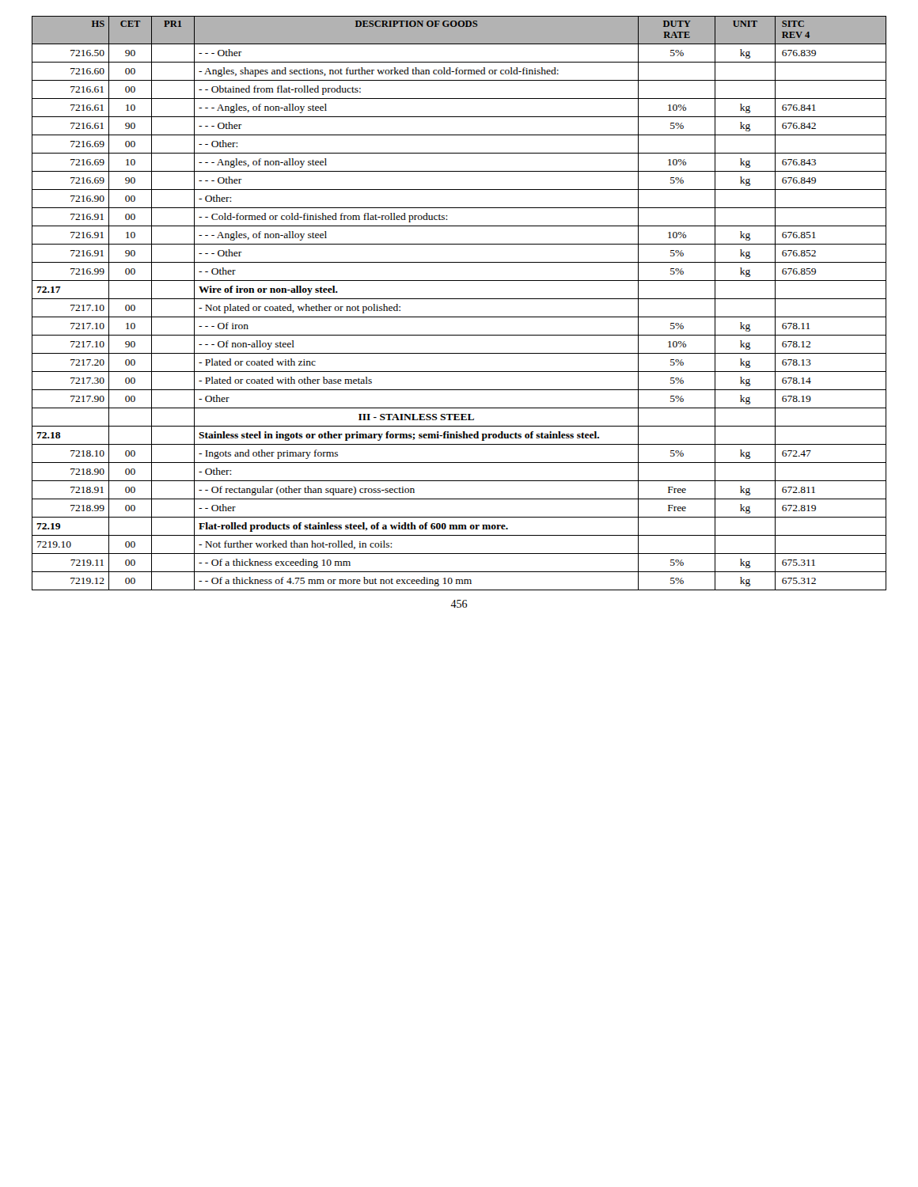| HS | CET | PR1 | DESCRIPTION OF GOODS | DUTY RATE | UNIT | SITC REV 4 |
| --- | --- | --- | --- | --- | --- | --- |
| 7216.50 | 90 | | - - - Other | 5% | kg | 676.839 |
| 7216.60 | 00 | | - Angles, shapes and sections, not further worked than cold-formed or cold-finished: | | | |
| 7216.61 | 00 | | - - Obtained from flat-rolled products: | | | |
| 7216.61 | 10 | | - - - Angles, of non-alloy steel | 10% | kg | 676.841 |
| 7216.61 | 90 | | - - - Other | 5% | kg | 676.842 |
| 7216.69 | 00 | | - - Other: | | | |
| 7216.69 | 10 | | - - - Angles, of non-alloy steel | 10% | kg | 676.843 |
| 7216.69 | 90 | | - - - Other | 5% | kg | 676.849 |
| 7216.90 | 00 | | - Other: | | | |
| 7216.91 | 00 | | - - Cold-formed or cold-finished from flat-rolled products: | | | |
| 7216.91 | 10 | | - - - Angles, of non-alloy steel | 10% | kg | 676.851 |
| 7216.91 | 90 | | - - - Other | 5% | kg | 676.852 |
| 7216.99 | 00 | | - - Other | 5% | kg | 676.859 |
| 72.17 | | | Wire of iron or non-alloy steel. | | | |
| 7217.10 | 00 | | - Not plated or coated, whether or not polished: | | | |
| 7217.10 | 10 | | - - - Of iron | 5% | kg | 678.11 |
| 7217.10 | 90 | | - - - Of non-alloy steel | 10% | kg | 678.12 |
| 7217.20 | 00 | | - Plated or coated with zinc | 5% | kg | 678.13 |
| 7217.30 | 00 | | - Plated or coated with other base metals | 5% | kg | 678.14 |
| 7217.90 | 00 | | - Other | 5% | kg | 678.19 |
| | | | III - STAINLESS STEEL | | | |
| 72.18 | | | Stainless steel in ingots or other primary forms; semi-finished products of stainless steel. | | | |
| 7218.10 | 00 | | - Ingots and other primary forms | 5% | kg | 672.47 |
| 7218.90 | 00 | | - Other: | | | |
| 7218.91 | 00 | | - - Of rectangular (other than square) cross-section | Free | kg | 672.811 |
| 7218.99 | 00 | | - - Other | Free | kg | 672.819 |
| 72.19 | | | Flat-rolled products of stainless steel, of a width of 600 mm or more. | | | |
| 7219.10 | 00 | | - Not further worked than hot-rolled, in coils: | | | |
| 7219.11 | 00 | | - - Of a thickness exceeding 10 mm | 5% | kg | 675.311 |
| 7219.12 | 00 | | - - Of a thickness of 4.75 mm or more but not exceeding 10 mm | 5% | kg | 675.312 |
456